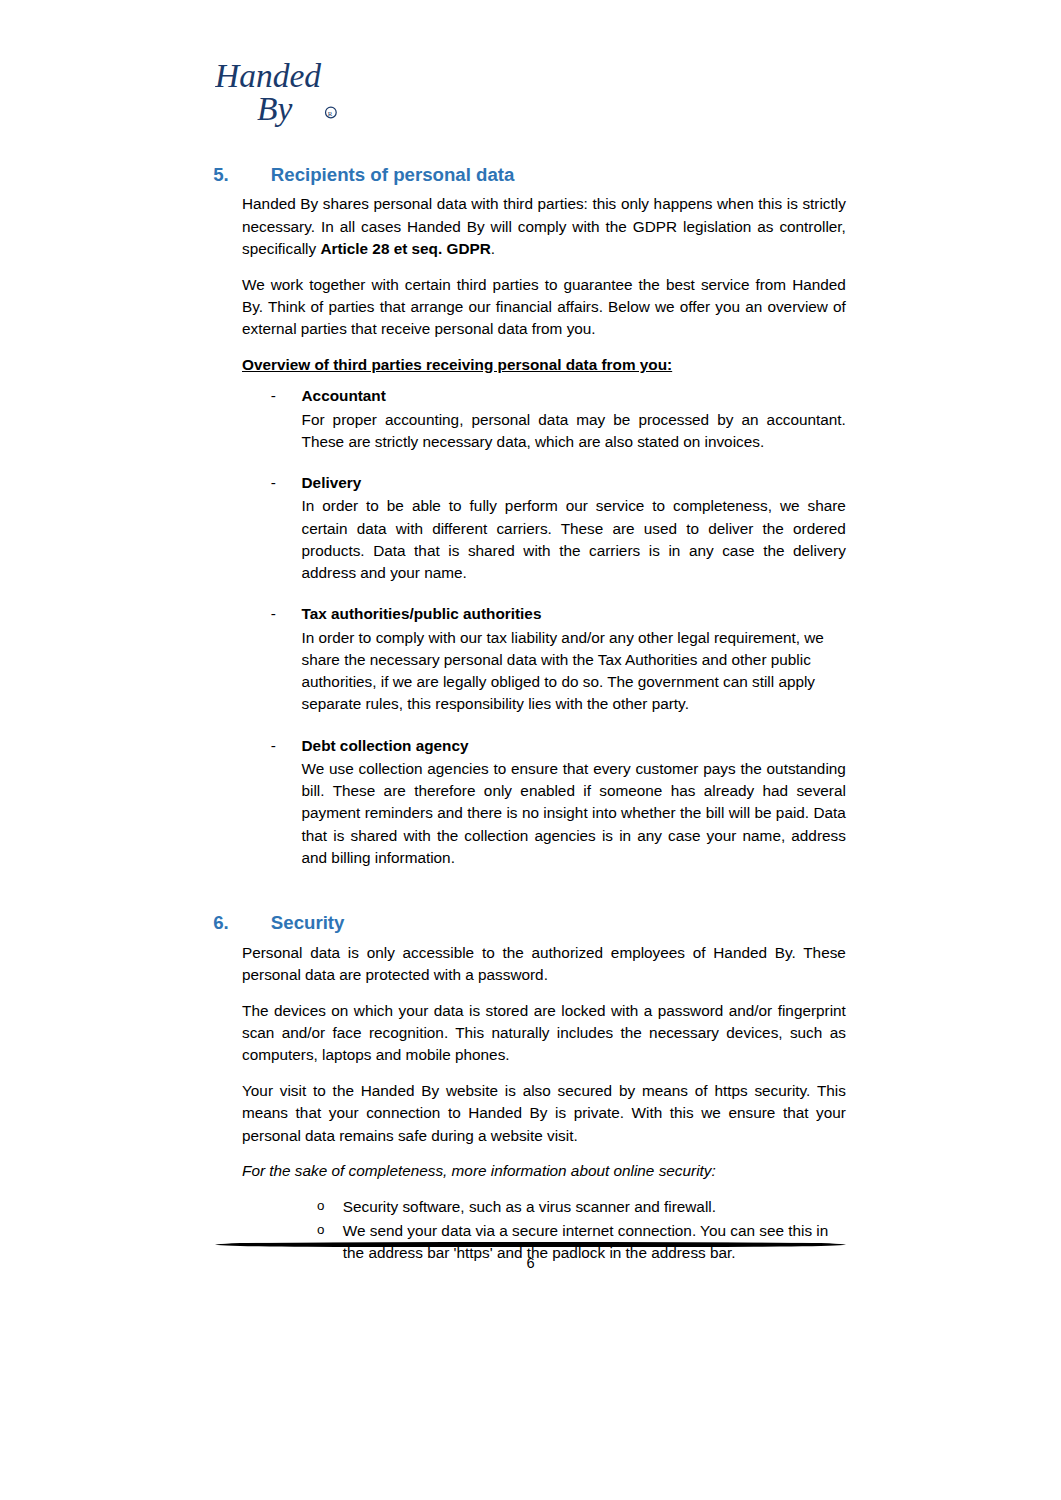Handed By R
5. Recipients of personal data
Handed By shares personal data with third parties: this only happens when this is strictly necessary. In all cases Handed By will comply with the GDPR legislation as controller, specifically Article 28 et seq. GDPR.
We work together with certain third parties to guarantee the best service from Handed By. Think of parties that arrange our financial affairs. Below we offer you an overview of external parties that receive personal data from you.
Overview of third parties receiving personal data from you:
Accountant
For proper accounting, personal data may be processed by an accountant. These are strictly necessary data, which are also stated on invoices.
Delivery
In order to be able to fully perform our service to completeness, we share certain data with different carriers. These are used to deliver the ordered products. Data that is shared with the carriers is in any case the delivery address and your name.
Tax authorities/public authorities
In order to comply with our tax liability and/or any other legal requirement, we share the necessary personal data with the Tax Authorities and other public authorities, if we are legally obliged to do so. The government can still apply separate rules, this responsibility lies with the other party.
Debt collection agency
We use collection agencies to ensure that every customer pays the outstanding bill. These are therefore only enabled if someone has already had several payment reminders and there is no insight into whether the bill will be paid. Data that is shared with the collection agencies is in any case your name, address and billing information.
6. Security
Personal data is only accessible to the authorized employees of Handed By. These personal data are protected with a password.
The devices on which your data is stored are locked with a password and/or fingerprint scan and/or face recognition. This naturally includes the necessary devices, such as computers, laptops and mobile phones.
Your visit to the Handed By website is also secured by means of https security. This means that your connection to Handed By is private. With this we ensure that your personal data remains safe during a website visit.
For the sake of completeness, more information about online security:
Security software, such as a virus scanner and firewall.
We send your data via a secure internet connection. You can see this in the address bar 'https' and the padlock in the address bar.
6